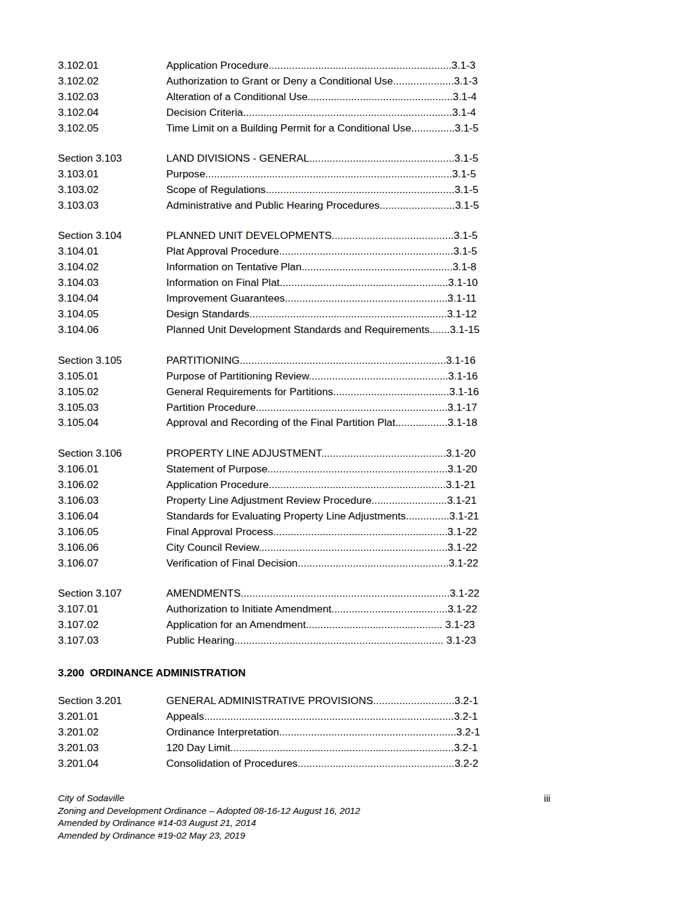| 3.102.01 | Application Procedure...............................................................3.1-3 |
| 3.102.02 | Authorization to Grant or Deny a Conditional Use.....................3.1-3 |
| 3.102.03 | Alteration of a Conditional Use..................................................3.1-4 |
| 3.102.04 | Decision Criteria........................................................................3.1-4 |
| 3.102.05 | Time Limit on a Building Permit for a Conditional Use...............3.1-5 |
| Section 3.103 | LAND DIVISIONS - GENERAL..................................................3.1-5 |
| 3.103.01 | Purpose.....................................................................................3.1-5 |
| 3.103.02 | Scope of Regulations.................................................................3.1-5 |
| 3.103.03 | Administrative and Public Hearing Procedures..........................3.1-5 |
| Section 3.104 | PLANNED UNIT DEVELOPMENTS..........................................3.1-5 |
| 3.104.01 | Plat Approval Procedure............................................................3.1-5 |
| 3.104.02 | Information on Tentative Plan....................................................3.1-8 |
| 3.104.03 | Information on Final Plat..........................................................3.1-10 |
| 3.104.04 | Improvement Guarantees........................................................3.1-11 |
| 3.104.05 | Design Standards....................................................................3.1-12 |
| 3.104.06 | Planned Unit Development Standards and Requirements.......3.1-15 |
| Section 3.105 | PARTITIONING.......................................................................3.1-16 |
| 3.105.01 | Purpose of Partitioning Review................................................3.1-16 |
| 3.105.02 | General Requirements for Partitions........................................3.1-16 |
| 3.105.03 | Partition Procedure..................................................................3.1-17 |
| 3.105.04 | Approval and Recording of the Final Partition Plat..................3.1-18 |
| Section 3.106 | PROPERTY LINE ADJUSTMENT...........................................3.1-20 |
| 3.106.01 | Statement of Purpose..............................................................3.1-20 |
| 3.106.02 | Application Procedure.............................................................3.1-21 |
| 3.106.03 | Property Line Adjustment Review Procedure..........................3.1-21 |
| 3.106.04 | Standards for Evaluating Property Line Adjustments...............3.1-21 |
| 3.106.05 | Final Approval Process............................................................3.1-22 |
| 3.106.06 | City Council Review.................................................................3.1-22 |
| 3.106.07 | Verification of Final Decision....................................................3.1-22 |
| Section 3.107 | AMENDMENTS........................................................................3.1-22 |
| 3.107.01 | Authorization to Initiate Amendment........................................3.1-22 |
| 3.107.02 | Application for an Amendment............................................... 3.1-23 |
| 3.107.03 | Public Hearing........................................................................ 3.1-23 |
3.200 ORDINANCE ADMINISTRATION
| Section 3.201 | GENERAL ADMINISTRATIVE PROVISIONS............................3.2-1 |
| 3.201.01 | Appeals......................................................................................3.2-1 |
| 3.201.02 | Ordinance Interpretation.............................................................3.2-1 |
| 3.201.03 | 120 Day Limit.............................................................................3.2-1 |
| 3.201.04 | Consolidation of Procedures......................................................3.2-2 |
iii City of Sodaville
Zoning and Development Ordinance – Adopted 08-16-12 August 16, 2012
Amended by Ordinance #14-03 August 21, 2014
Amended by Ordinance #19-02 May 23, 2019